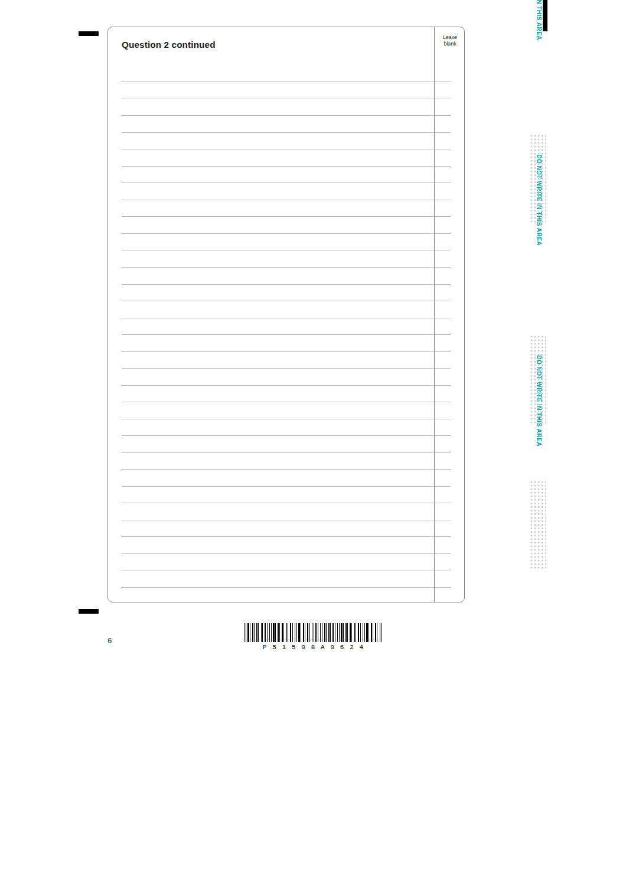Question 2 continued
Leave
blank
DO NOT WRITE IN THIS AREA
DO NOT WRITE IN THIS AREA
DO NOT WRITE IN THIS AREA
6
P51508A0624